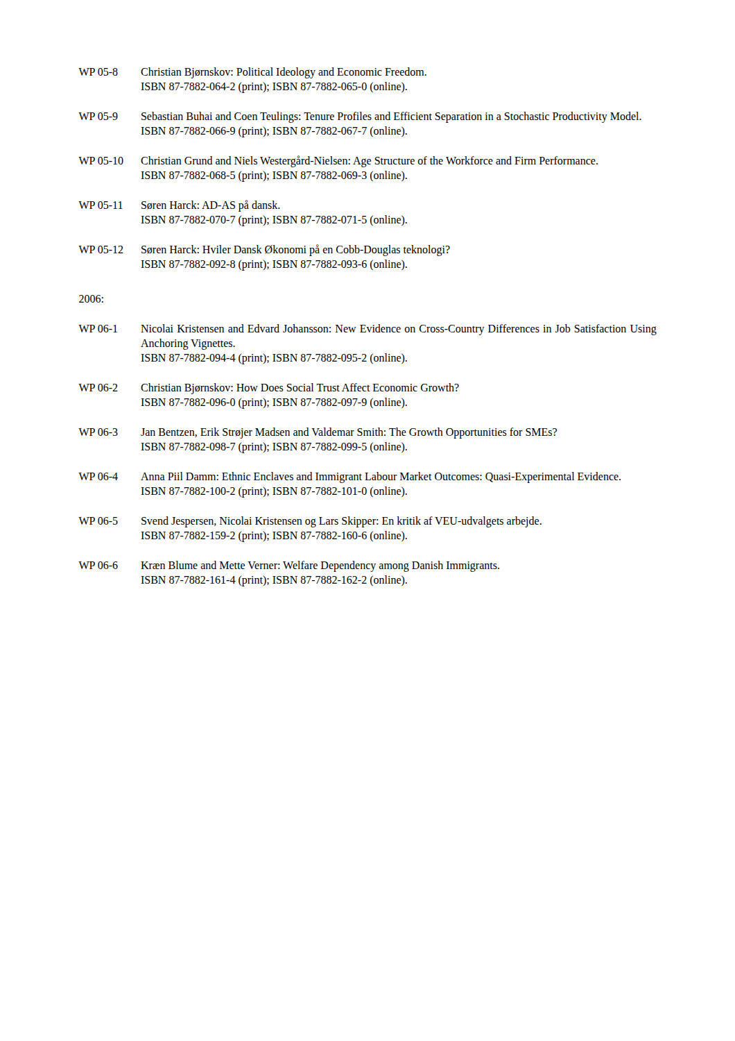WP 05-8
Christian Bjørnskov: Political Ideology and Economic Freedom. ISBN 87-7882-064-2 (print); ISBN 87-7882-065-0 (online).
WP 05-9
Sebastian Buhai and Coen Teulings: Tenure Profiles and Efficient Separation in a Stochastic Productivity Model. ISBN 87-7882-066-9 (print); ISBN 87-7882-067-7 (online).
WP 05-10
Christian Grund and Niels Westergård-Nielsen: Age Structure of the Workforce and Firm Performance. ISBN 87-7882-068-5 (print); ISBN 87-7882-069-3 (online).
WP 05-11
Søren Harck: AD-AS på dansk. ISBN 87-7882-070-7 (print); ISBN 87-7882-071-5 (online).
WP 05-12
Søren Harck: Hviler Dansk Økonomi på en Cobb-Douglas teknologi? ISBN 87-7882-092-8 (print); ISBN 87-7882-093-6 (online).
2006:
WP 06-1
Nicolai Kristensen and Edvard Johansson: New Evidence on Cross-Country Differences in Job Satisfaction Using Anchoring Vignettes. ISBN 87-7882-094-4 (print); ISBN 87-7882-095-2 (online).
WP 06-2
Christian Bjørnskov: How Does Social Trust Affect Economic Growth? ISBN 87-7882-096-0 (print); ISBN 87-7882-097-9 (online).
WP 06-3
Jan Bentzen, Erik Strøjer Madsen and Valdemar Smith: The Growth Opportunities for SMEs? ISBN 87-7882-098-7 (print); ISBN 87-7882-099-5 (online).
WP 06-4
Anna Piil Damm: Ethnic Enclaves and Immigrant Labour Market Outcomes: Quasi-Experimental Evidence. ISBN 87-7882-100-2 (print); ISBN 87-7882-101-0 (online).
WP 06-5
Svend Jespersen, Nicolai Kristensen og Lars Skipper: En kritik af VEU-udvalgets arbejde. ISBN 87-7882-159-2 (print); ISBN 87-7882-160-6 (online).
WP 06-6
Kræn Blume and Mette Verner: Welfare Dependency among Danish Immigrants. ISBN 87-7882-161-4 (print); ISBN 87-7882-162-2 (online).